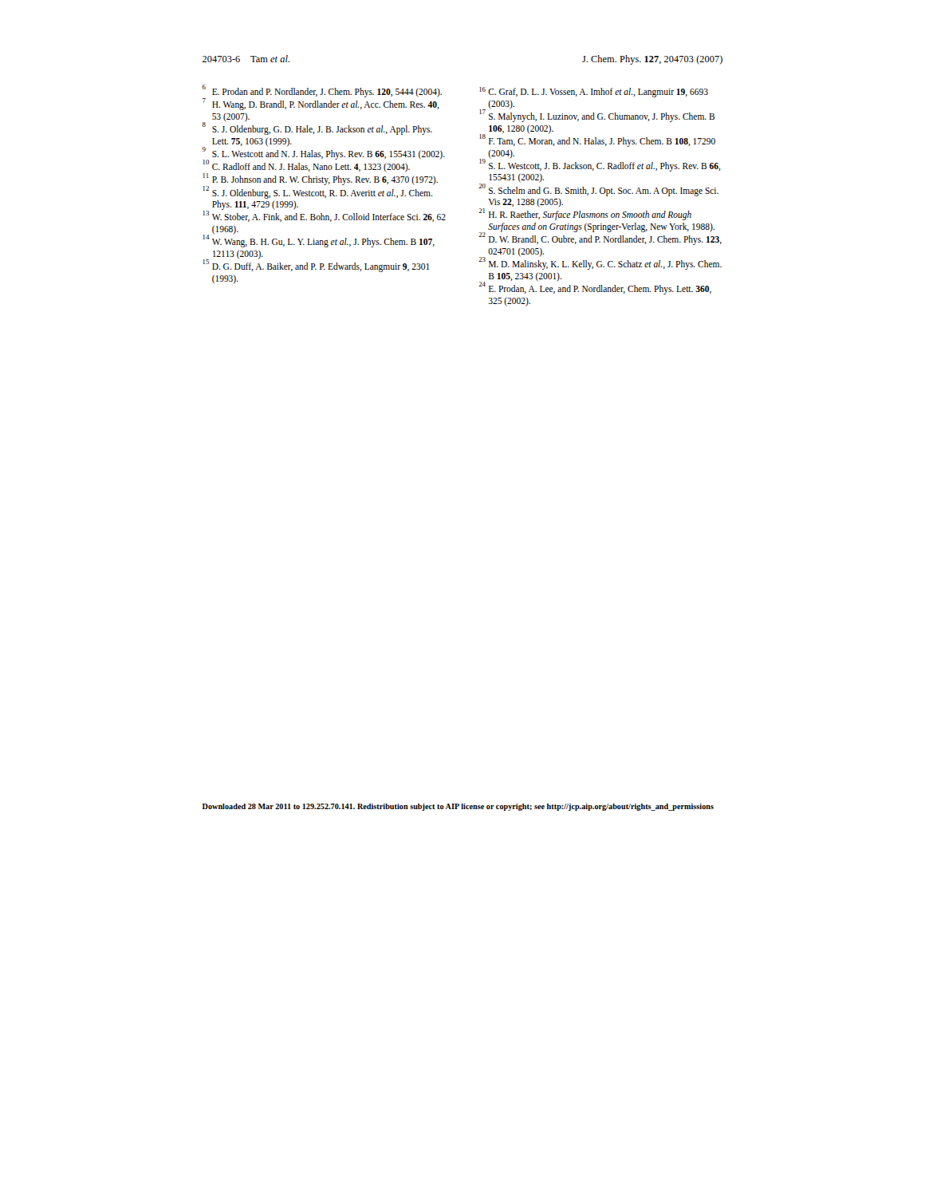204703-6 Tam et al.
J. Chem. Phys. 127, 204703 (2007)
6 E. Prodan and P. Nordlander, J. Chem. Phys. 120, 5444 (2004).
7 H. Wang, D. Brandl, P. Nordlander et al., Acc. Chem. Res. 40, 53 (2007).
8 S. J. Oldenburg, G. D. Hale, J. B. Jackson et al., Appl. Phys. Lett. 75, 1063 (1999).
9 S. L. Westcott and N. J. Halas, Phys. Rev. B 66, 155431 (2002).
10 C. Radloff and N. J. Halas, Nano Lett. 4, 1323 (2004).
11 P. B. Johnson and R. W. Christy, Phys. Rev. B 6, 4370 (1972).
12 S. J. Oldenburg, S. L. Westcott, R. D. Averitt et al., J. Chem. Phys. 111, 4729 (1999).
13 W. Stober, A. Fink, and E. Bohn, J. Colloid Interface Sci. 26, 62 (1968).
14 W. Wang, B. H. Gu, L. Y. Liang et al., J. Phys. Chem. B 107, 12113 (2003).
15 D. G. Duff, A. Baiker, and P. P. Edwards, Langmuir 9, 2301 (1993).
16 C. Graf, D. L. J. Vossen, A. Imhof et al., Langmuir 19, 6693 (2003).
17 S. Malynych, I. Luzinov, and G. Chumanov, J. Phys. Chem. B 106, 1280 (2002).
18 F. Tam, C. Moran, and N. Halas, J. Phys. Chem. B 108, 17290 (2004).
19 S. L. Westcott, J. B. Jackson, C. Radloff et al., Phys. Rev. B 66, 155431 (2002).
20 S. Schelm and G. B. Smith, J. Opt. Soc. Am. A Opt. Image Sci. Vis 22, 1288 (2005).
21 H. R. Raether, Surface Plasmons on Smooth and Rough Surfaces and on Gratings (Springer-Verlag, New York, 1988).
22 D. W. Brandl, C. Oubre, and P. Nordlander, J. Chem. Phys. 123, 024701 (2005).
23 M. D. Malinsky, K. L. Kelly, G. C. Schatz et al., J. Phys. Chem. B 105, 2343 (2001).
24 E. Prodan, A. Lee, and P. Nordlander, Chem. Phys. Lett. 360, 325 (2002).
Downloaded 28 Mar 2011 to 129.252.70.141. Redistribution subject to AIP license or copyright; see http://jcp.aip.org/about/rights_and_permissions